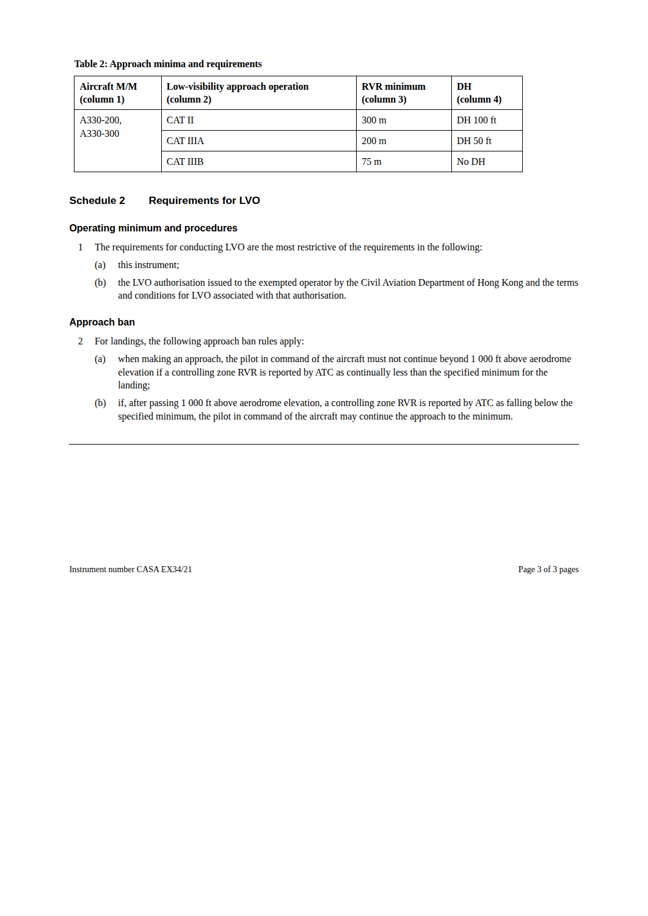Table 2: Approach minima and requirements
| Aircraft M/M (column 1) | Low-visibility approach operation (column 2) | RVR minimum (column 3) | DH (column 4) |
| --- | --- | --- | --- |
| A330-200, A330-300 | CAT II | 300 m | DH 100 ft |
| CAT IIIA | 200 m | DH 50 ft |
| CAT IIIB | 75 m | No DH |
Schedule 2 Requirements for LVO
Operating minimum and procedures
1 The requirements for conducting LVO are the most restrictive of the requirements in the following:
(a) this instrument;
(b) the LVO authorisation issued to the exempted operator by the Civil Aviation Department of Hong Kong and the terms and conditions for LVO associated with that authorisation.
Approach ban
2 For landings, the following approach ban rules apply:
(a) when making an approach, the pilot in command of the aircraft must not continue beyond 1 000 ft above aerodrome elevation if a controlling zone RVR is reported by ATC as continually less than the specified minimum for the landing;
(b) if, after passing 1 000 ft above aerodrome elevation, a controlling zone RVR is reported by ATC as falling below the specified minimum, the pilot in command of the aircraft may continue the approach to the minimum.
Instrument number CASA EX34/21 Page 3 of 3 pages